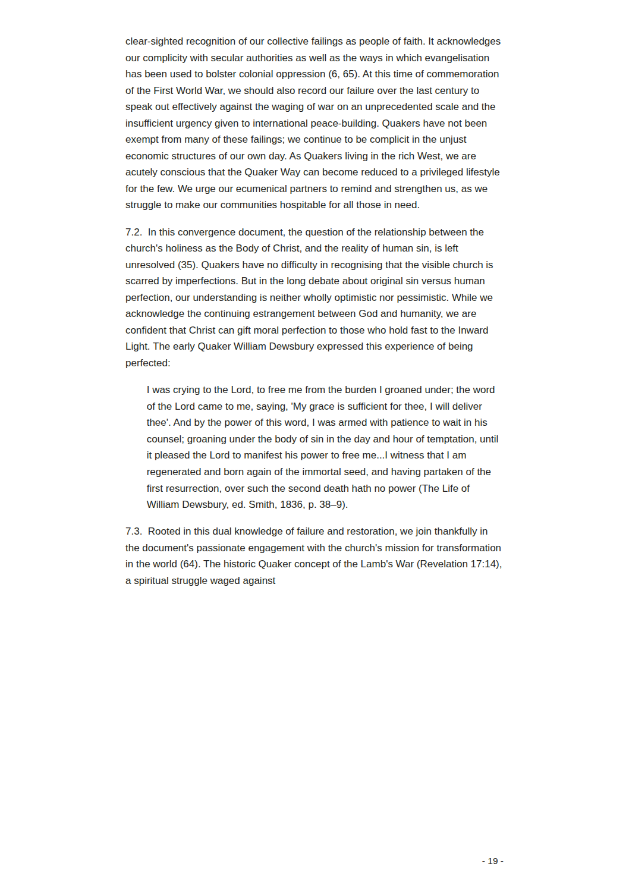clear-sighted recognition of our collective failings as people of faith. It acknowledges our complicity with secular authorities as well as the ways in which evangelisation has been used to bolster colonial oppression (6, 65). At this time of commemoration of the First World War, we should also record our failure over the last century to speak out effectively against the waging of war on an unprecedented scale and the insufficient urgency given to international peace-building. Quakers have not been exempt from many of these failings; we continue to be complicit in the unjust economic structures of our own day. As Quakers living in the rich West, we are acutely conscious that the Quaker Way can become reduced to a privileged lifestyle for the few. We urge our ecumenical partners to remind and strengthen us, as we struggle to make our communities hospitable for all those in need.
7.2. In this convergence document, the question of the relationship between the church's holiness as the Body of Christ, and the reality of human sin, is left unresolved (35). Quakers have no difficulty in recognising that the visible church is scarred by imperfections. But in the long debate about original sin versus human perfection, our understanding is neither wholly optimistic nor pessimistic. While we acknowledge the continuing estrangement between God and humanity, we are confident that Christ can gift moral perfection to those who hold fast to the Inward Light. The early Quaker William Dewsbury expressed this experience of being perfected:
I was crying to the Lord, to free me from the burden I groaned under; the word of the Lord came to me, saying, 'My grace is sufficient for thee, I will deliver thee'. And by the power of this word, I was armed with patience to wait in his counsel; groaning under the body of sin in the day and hour of temptation, until it pleased the Lord to manifest his power to free me...I witness that I am regenerated and born again of the immortal seed, and having partaken of the first resurrection, over such the second death hath no power (The Life of William Dewsbury, ed. Smith, 1836, p. 38–9).
7.3. Rooted in this dual knowledge of failure and restoration, we join thankfully in the document's passionate engagement with the church's mission for transformation in the world (64). The historic Quaker concept of the Lamb's War (Revelation 17:14), a spiritual struggle waged against
- 19 -